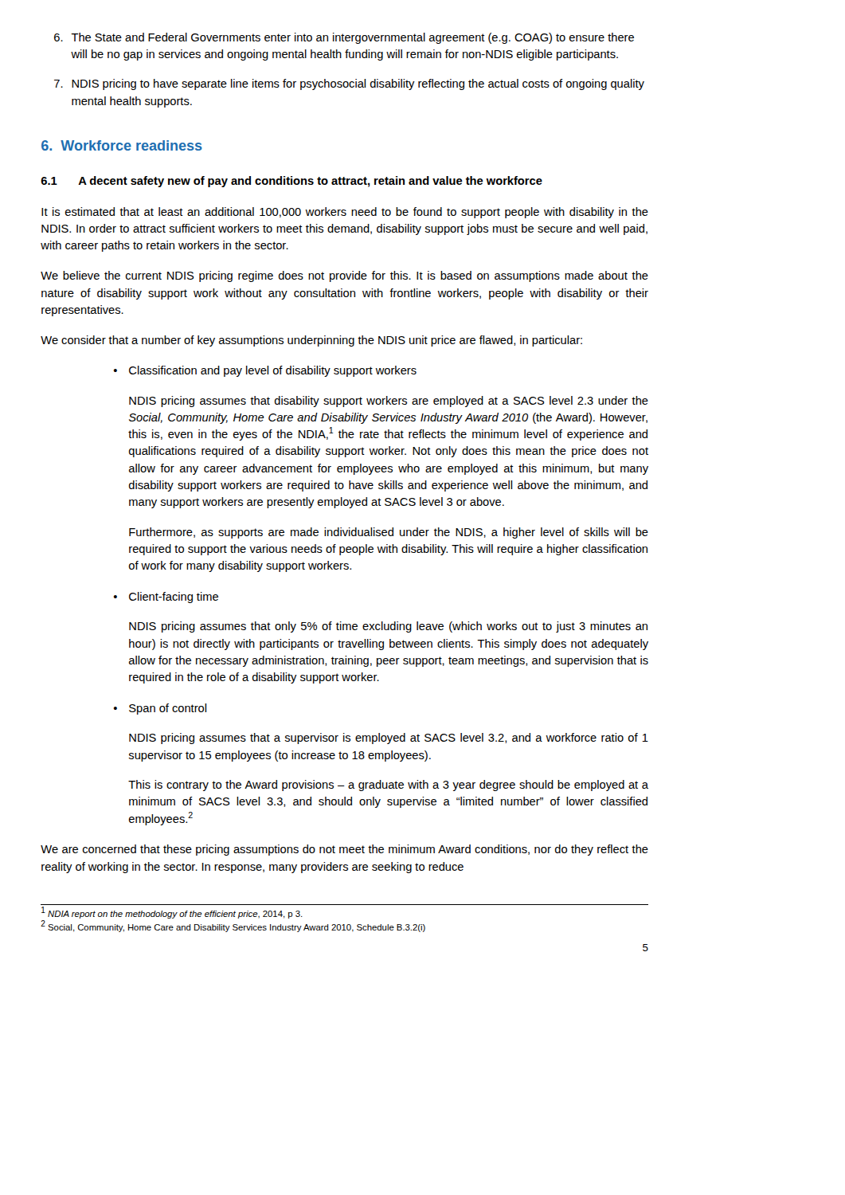The State and Federal Governments enter into an intergovernmental agreement (e.g. COAG) to ensure there will be no gap in services and ongoing mental health funding will remain for non-NDIS eligible participants.
NDIS pricing to have separate line items for psychosocial disability reflecting the actual costs of ongoing quality mental health supports.
6. Workforce readiness
6.1 A decent safety new of pay and conditions to attract, retain and value the workforce
It is estimated that at least an additional 100,000 workers need to be found to support people with disability in the NDIS. In order to attract sufficient workers to meet this demand, disability support jobs must be secure and well paid, with career paths to retain workers in the sector.
We believe the current NDIS pricing regime does not provide for this. It is based on assumptions made about the nature of disability support work without any consultation with frontline workers, people with disability or their representatives.
We consider that a number of key assumptions underpinning the NDIS unit price are flawed, in particular:
Classification and pay level of disability support workers
NDIS pricing assumes that disability support workers are employed at a SACS level 2.3 under the Social, Community, Home Care and Disability Services Industry Award 2010 (the Award). However, this is, even in the eyes of the NDIA,1 the rate that reflects the minimum level of experience and qualifications required of a disability support worker. Not only does this mean the price does not allow for any career advancement for employees who are employed at this minimum, but many disability support workers are required to have skills and experience well above the minimum, and many support workers are presently employed at SACS level 3 or above.
Furthermore, as supports are made individualised under the NDIS, a higher level of skills will be required to support the various needs of people with disability. This will require a higher classification of work for many disability support workers.
Client-facing time
NDIS pricing assumes that only 5% of time excluding leave (which works out to just 3 minutes an hour) is not directly with participants or travelling between clients. This simply does not adequately allow for the necessary administration, training, peer support, team meetings, and supervision that is required in the role of a disability support worker.
Span of control
NDIS pricing assumes that a supervisor is employed at SACS level 3.2, and a workforce ratio of 1 supervisor to 15 employees (to increase to 18 employees).
This is contrary to the Award provisions – a graduate with a 3 year degree should be employed at a minimum of SACS level 3.3, and should only supervise a “limited number” of lower classified employees.2
We are concerned that these pricing assumptions do not meet the minimum Award conditions, nor do they reflect the reality of working in the sector. In response, many providers are seeking to reduce
1 NDIA report on the methodology of the efficient price, 2014, p 3.
2 Social, Community, Home Care and Disability Services Industry Award 2010, Schedule B.3.2(i)
5